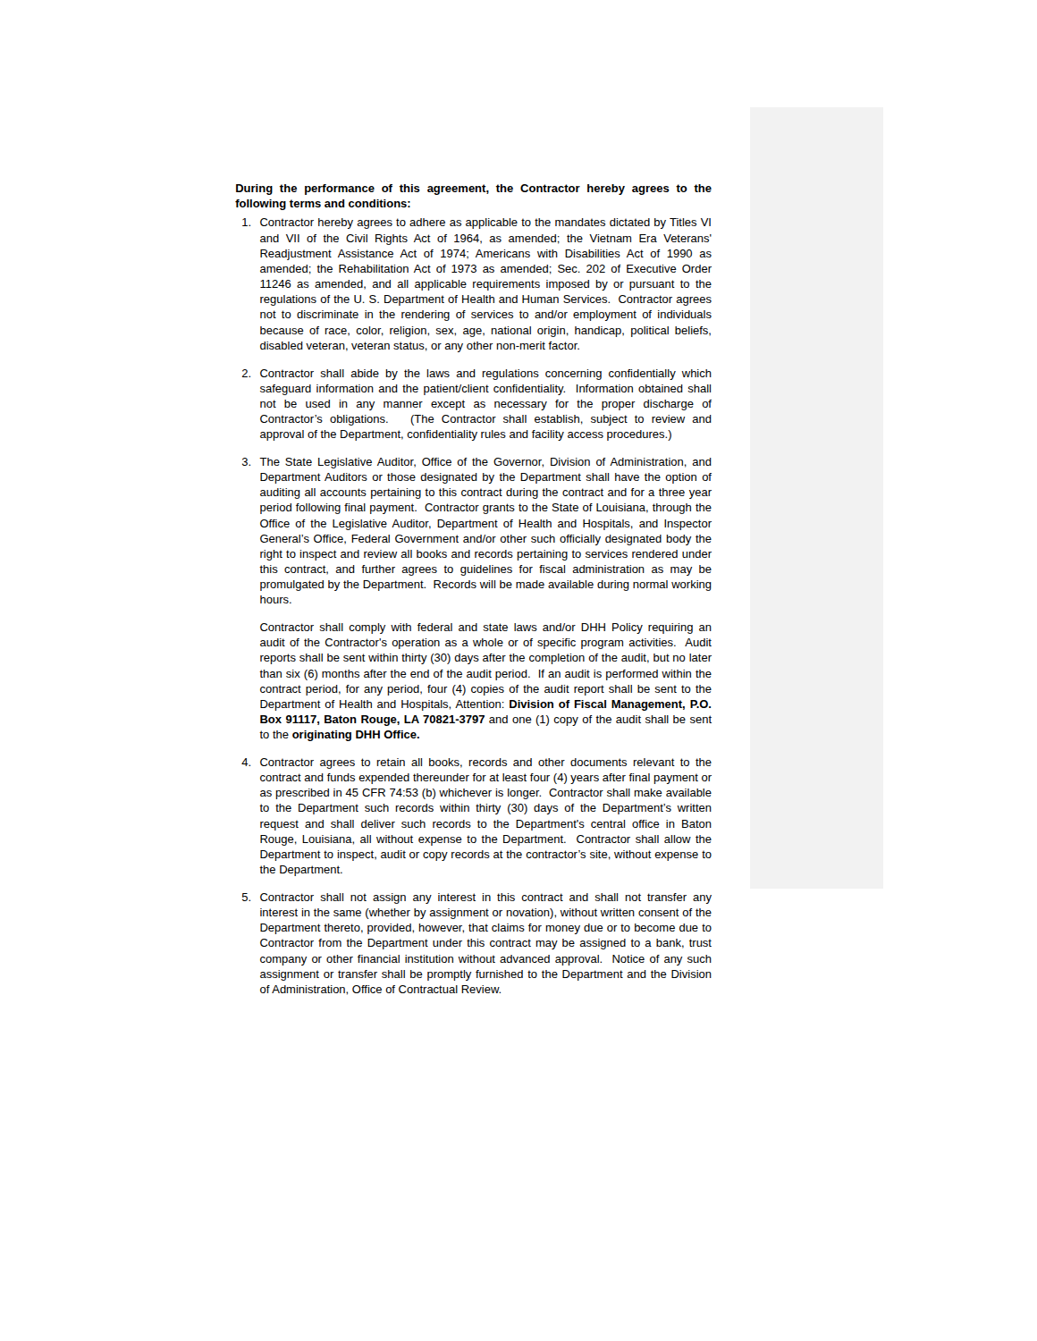During the performance of this agreement, the Contractor hereby agrees to the following terms and conditions:
Contractor hereby agrees to adhere as applicable to the mandates dictated by Titles VI and VII of the Civil Rights Act of 1964, as amended; the Vietnam Era Veterans' Readjustment Assistance Act of 1974; Americans with Disabilities Act of 1990 as amended; the Rehabilitation Act of 1973 as amended; Sec. 202 of Executive Order 11246 as amended, and all applicable requirements imposed by or pursuant to the regulations of the U. S. Department of Health and Human Services. Contractor agrees not to discriminate in the rendering of services to and/or employment of individuals because of race, color, religion, sex, age, national origin, handicap, political beliefs, disabled veteran, veteran status, or any other non-merit factor.
Contractor shall abide by the laws and regulations concerning confidentially which safeguard information and the patient/client confidentiality. Information obtained shall not be used in any manner except as necessary for the proper discharge of Contractor’s obligations. (The Contractor shall establish, subject to review and approval of the Department, confidentiality rules and facility access procedures.)
The State Legislative Auditor, Office of the Governor, Division of Administration, and Department Auditors or those designated by the Department shall have the option of auditing all accounts pertaining to this contract during the contract and for a three year period following final payment. Contractor grants to the State of Louisiana, through the Office of the Legislative Auditor, Department of Health and Hospitals, and Inspector General’s Office, Federal Government and/or other such officially designated body the right to inspect and review all books and records pertaining to services rendered under this contract, and further agrees to guidelines for fiscal administration as may be promulgated by the Department. Records will be made available during normal working hours.
Contractor shall comply with federal and state laws and/or DHH Policy requiring an audit of the Contractor's operation as a whole or of specific program activities. Audit reports shall be sent within thirty (30) days after the completion of the audit, but no later than six (6) months after the end of the audit period. If an audit is performed within the contract period, for any period, four (4) copies of the audit report shall be sent to the Department of Health and Hospitals, Attention: Division of Fiscal Management, P.O. Box 91117, Baton Rouge, LA 70821-3797 and one (1) copy of the audit shall be sent to the originating DHH Office.
Contractor agrees to retain all books, records and other documents relevant to the contract and funds expended thereunder for at least four (4) years after final payment or as prescribed in 45 CFR 74:53 (b) whichever is longer. Contractor shall make available to the Department such records within thirty (30) days of the Department’s written request and shall deliver such records to the Department's central office in Baton Rouge, Louisiana, all without expense to the Department. Contractor shall allow the Department to inspect, audit or copy records at the contractor’s site, without expense to the Department.
Contractor shall not assign any interest in this contract and shall not transfer any interest in the same (whether by assignment or novation), without written consent of the Department thereto, provided, however, that claims for money due or to become due to Contractor from the Department under this contract may be assigned to a bank, trust company or other financial institution without advanced approval. Notice of any such assignment or transfer shall be promptly furnished to the Department and the Division of Administration, Office of Contractual Review.